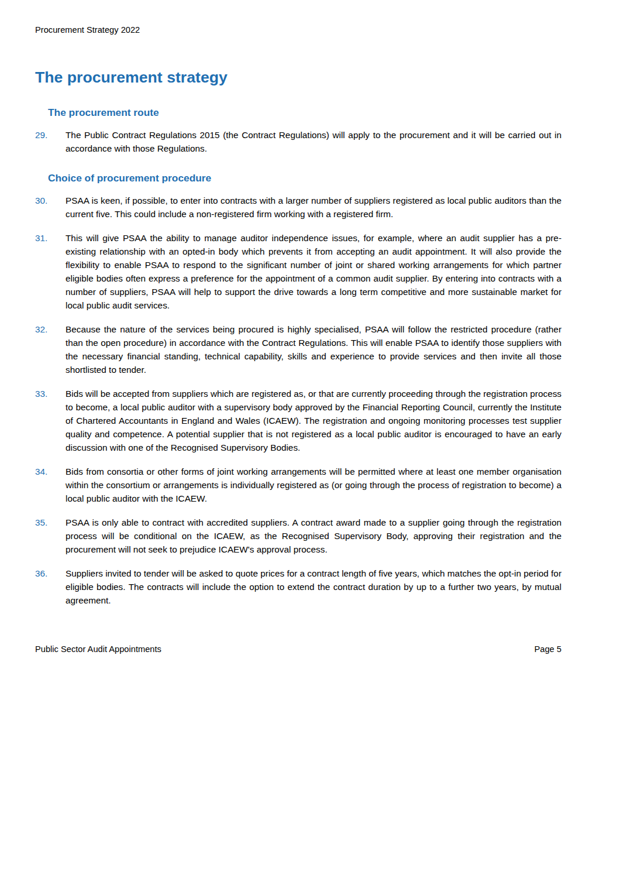Procurement Strategy 2022
The procurement strategy
The procurement route
The Public Contract Regulations 2015 (the Contract Regulations) will apply to the procurement and it will be carried out in accordance with those Regulations.
Choice of procurement procedure
PSAA is keen, if possible, to enter into contracts with a larger number of suppliers registered as local public auditors than the current five. This could include a non-registered firm working with a registered firm.
This will give PSAA the ability to manage auditor independence issues, for example, where an audit supplier has a pre-existing relationship with an opted-in body which prevents it from accepting an audit appointment. It will also provide the flexibility to enable PSAA to respond to the significant number of joint or shared working arrangements for which partner eligible bodies often express a preference for the appointment of a common audit supplier. By entering into contracts with a number of suppliers, PSAA will help to support the drive towards a long term competitive and more sustainable market for local public audit services.
Because the nature of the services being procured is highly specialised, PSAA will follow the restricted procedure (rather than the open procedure) in accordance with the Contract Regulations. This will enable PSAA to identify those suppliers with the necessary financial standing, technical capability, skills and experience to provide services and then invite all those shortlisted to tender.
Bids will be accepted from suppliers which are registered as, or that are currently proceeding through the registration process to become, a local public auditor with a supervisory body approved by the Financial Reporting Council, currently the Institute of Chartered Accountants in England and Wales (ICAEW). The registration and ongoing monitoring processes test supplier quality and competence. A potential supplier that is not registered as a local public auditor is encouraged to have an early discussion with one of the Recognised Supervisory Bodies.
Bids from consortia or other forms of joint working arrangements will be permitted where at least one member organisation within the consortium or arrangements is individually registered as (or going through the process of registration to become) a local public auditor with the ICAEW.
PSAA is only able to contract with accredited suppliers. A contract award made to a supplier going through the registration process will be conditional on the ICAEW, as the Recognised Supervisory Body, approving their registration and the procurement will not seek to prejudice ICAEW's approval process.
Suppliers invited to tender will be asked to quote prices for a contract length of five years, which matches the opt-in period for eligible bodies. The contracts will include the option to extend the contract duration by up to a further two years, by mutual agreement.
Public Sector Audit Appointments Page 5